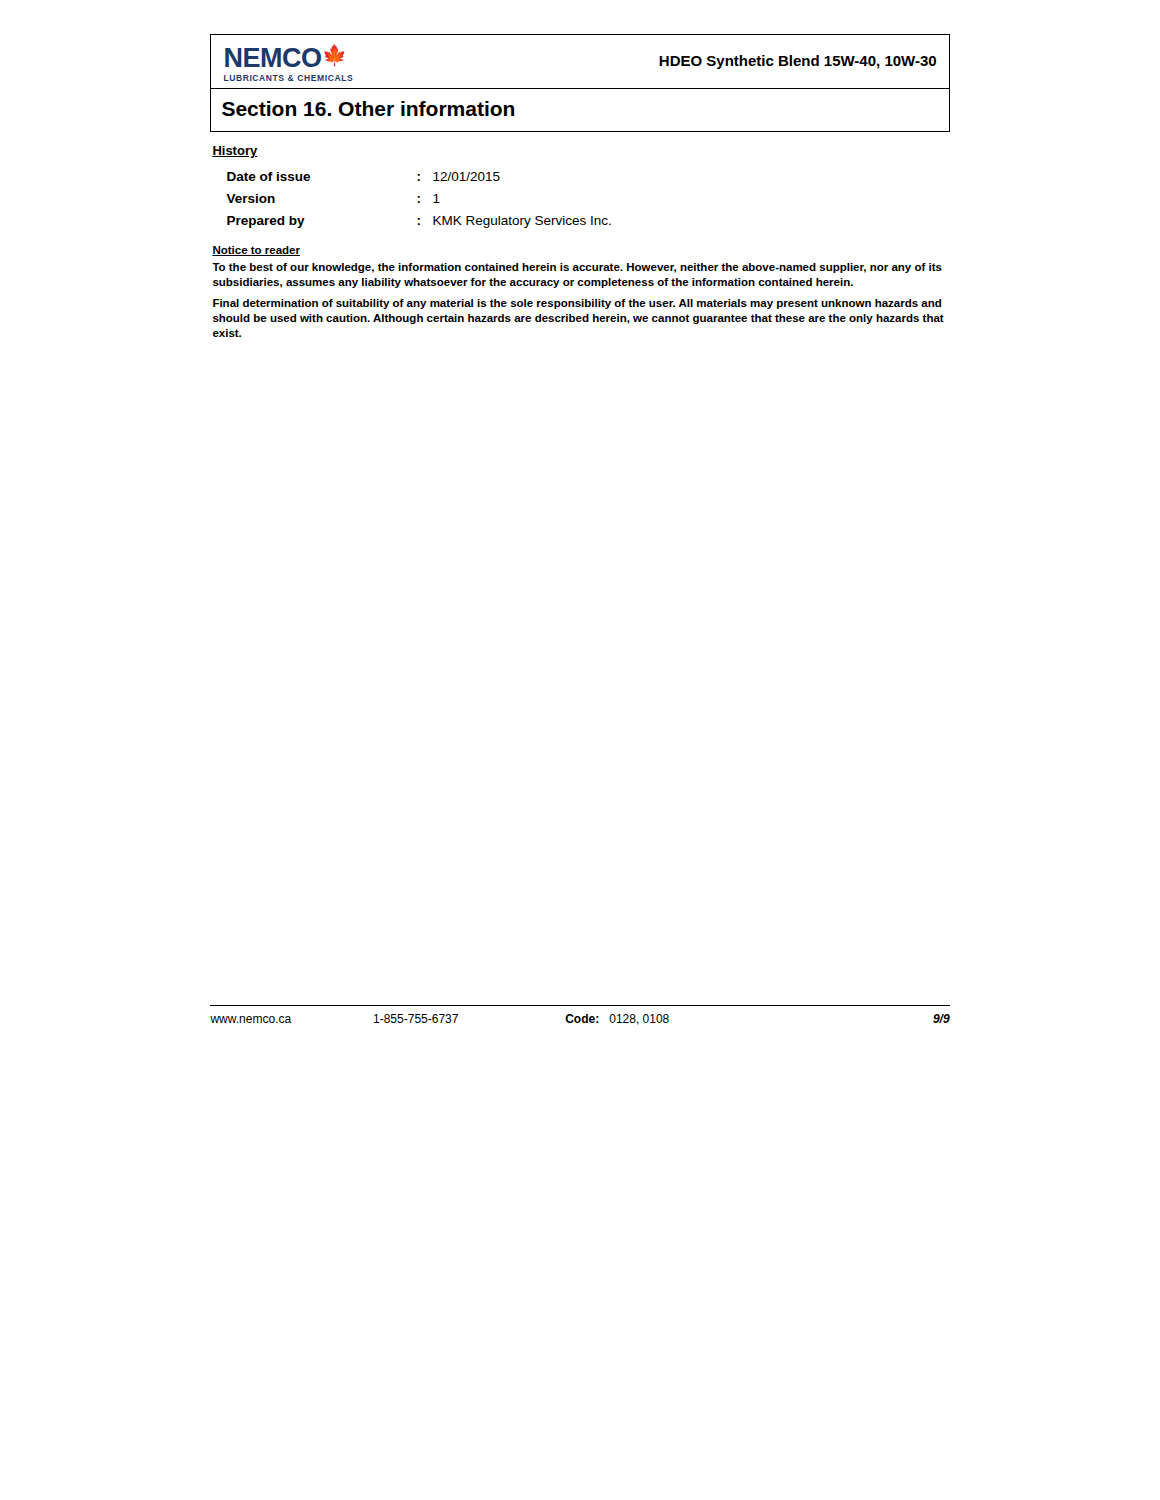NEMCO🍁
LUBRICANTS & CHEMICALS
HDEO Synthetic Blend 15W-40, 10W-30
Section 16. Other information
History
| Date of issue | : | 12/01/2015 |
| Version | : | 1 |
| Prepared by | : | KMK Regulatory Services Inc. |
Notice to reader
To the best of our knowledge, the information contained herein is accurate. However, neither the above-named supplier, nor any of its subsidiaries, assumes any liability whatsoever for the accuracy or completeness of the information contained herein.
Final determination of suitability of any material is the sole responsibility of the user. All materials may present unknown hazards and should be used with caution. Although certain hazards are described herein, we cannot guarantee that these are the only hazards that exist.
www.nemco.ca
1-855-755-6737
Code: 0128, 0108
9/9